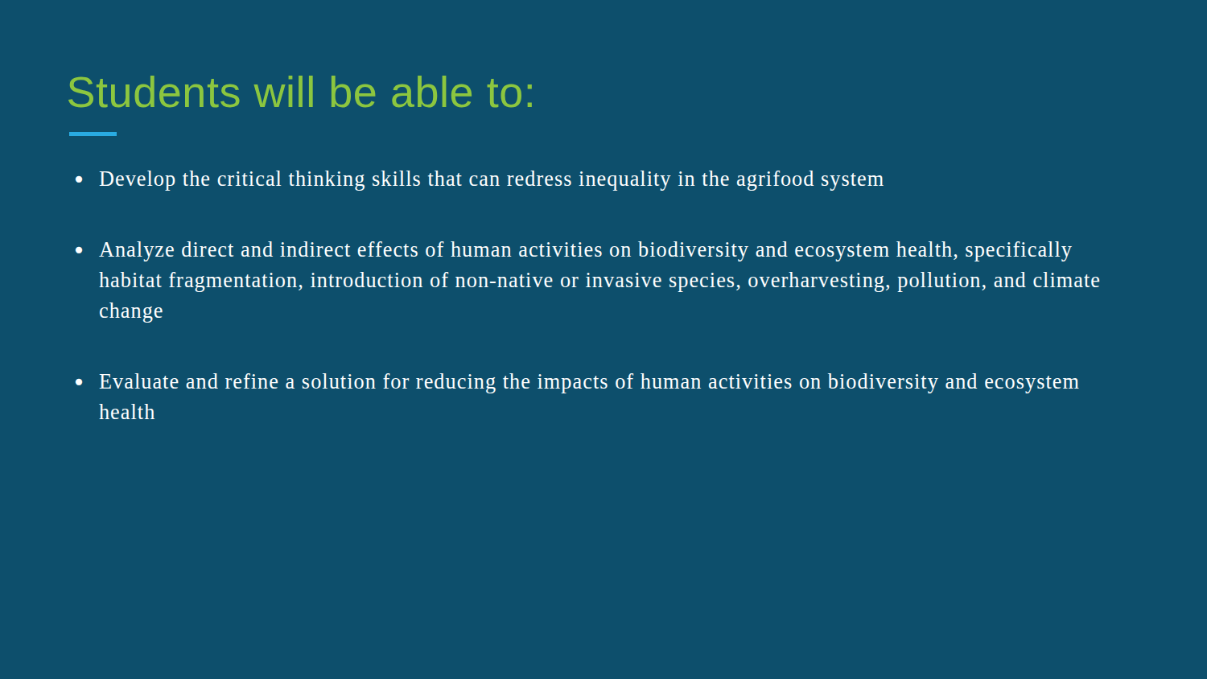Students will be able to:
Develop the critical thinking skills that can redress inequality in the agrifood system
Analyze direct and indirect effects of human activities on biodiversity and ecosystem health, specifically habitat fragmentation, introduction of non-native or invasive species, overharvesting, pollution, and climate change
Evaluate and refine a solution for reducing the impacts of human activities on biodiversity and ecosystem health